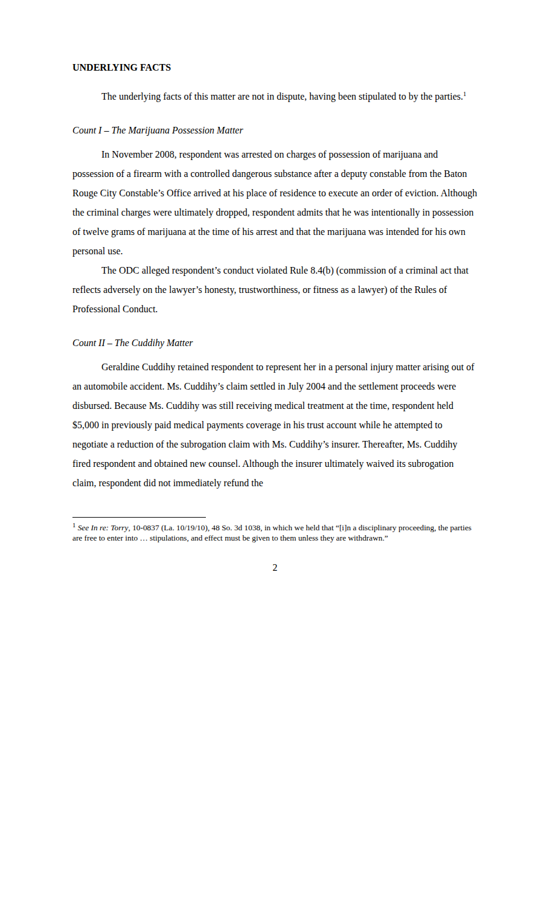Underlying Facts
The underlying facts of this matter are not in dispute, having been stipulated to by the parties.1
Count I – The Marijuana Possession Matter
In November 2008, respondent was arrested on charges of possession of marijuana and possession of a firearm with a controlled dangerous substance after a deputy constable from the Baton Rouge City Constable’s Office arrived at his place of residence to execute an order of eviction. Although the criminal charges were ultimately dropped, respondent admits that he was intentionally in possession of twelve grams of marijuana at the time of his arrest and that the marijuana was intended for his own personal use.
The ODC alleged respondent’s conduct violated Rule 8.4(b) (commission of a criminal act that reflects adversely on the lawyer’s honesty, trustworthiness, or fitness as a lawyer) of the Rules of Professional Conduct.
Count II – The Cuddihy Matter
Geraldine Cuddihy retained respondent to represent her in a personal injury matter arising out of an automobile accident. Ms. Cuddihy’s claim settled in July 2004 and the settlement proceeds were disbursed. Because Ms. Cuddihy was still receiving medical treatment at the time, respondent held $5,000 in previously paid medical payments coverage in his trust account while he attempted to negotiate a reduction of the subrogation claim with Ms. Cuddihy’s insurer. Thereafter, Ms. Cuddihy fired respondent and obtained new counsel. Although the insurer ultimately waived its subrogation claim, respondent did not immediately refund the
1 See In re: Torry, 10-0837 (La. 10/19/10), 48 So. 3d 1038, in which we held that “[i]n a disciplinary proceeding, the parties are free to enter into … stipulations, and effect must be given to them unless they are withdrawn.”
2